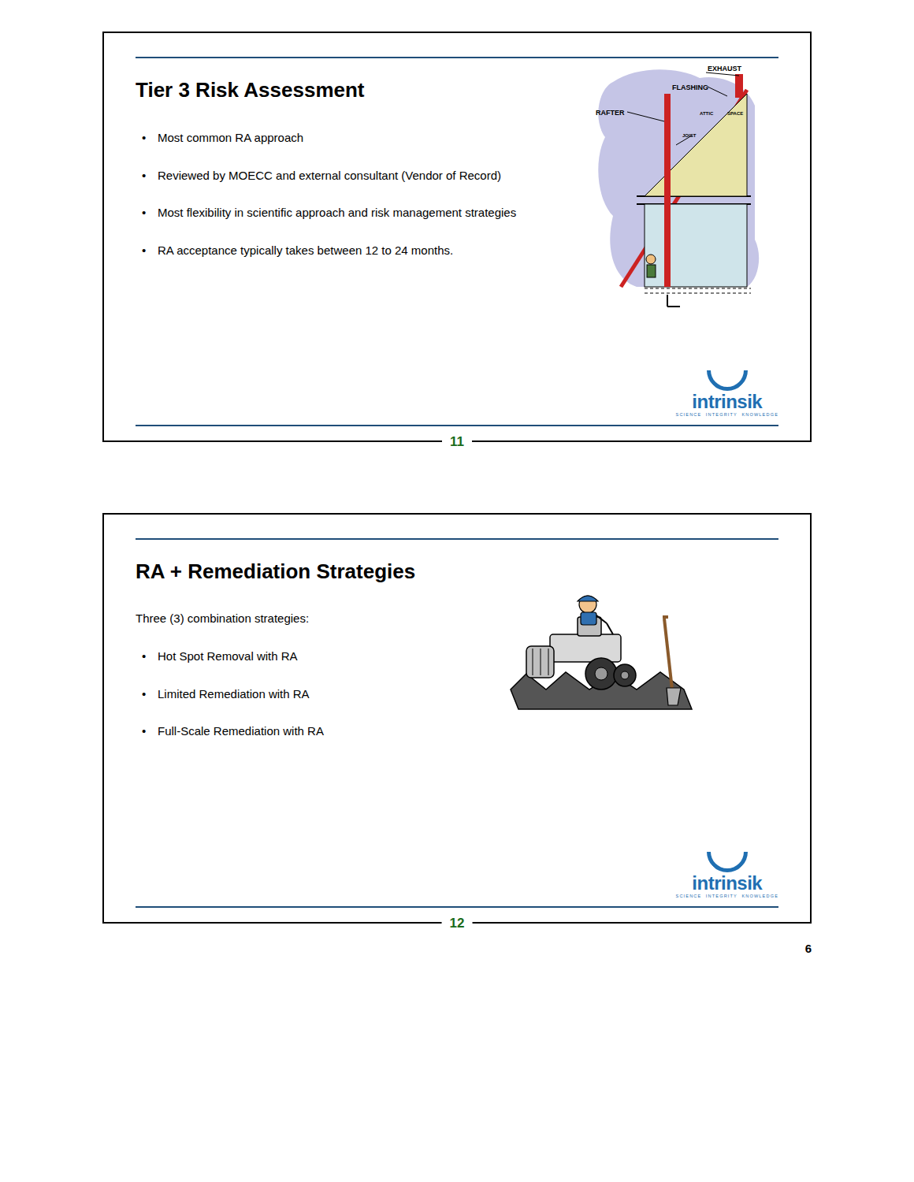Tier 3 Risk Assessment
Most common RA approach
Reviewed by MOECC and external consultant (Vendor of Record)
Most flexibility in scientific approach and risk management strategies
RA acceptance typically takes between 12 to 24 months.
EXHAUST FLASHING RAFTER ATTIC SPACE JOIST
11
intrinsik
SCIENCE INTEGRITY KNOWLEDGE
RA + Remediation Strategies
Three (3) combination strategies:
Hot Spot Removal with RA
Limited Remediation with RA
Full-Scale Remediation with RA
12
intrinsik
SCIENCE INTEGRITY KNOWLEDGE
6